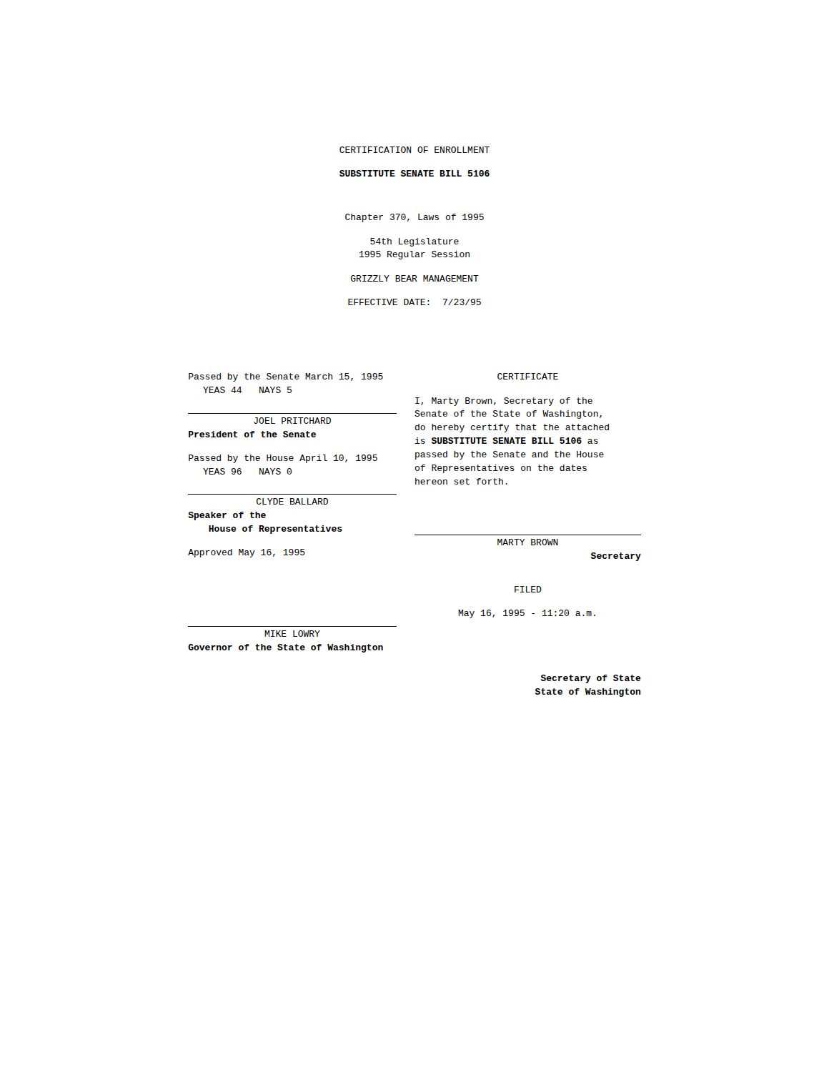CERTIFICATION OF ENROLLMENT
SUBSTITUTE SENATE BILL 5106
Chapter 370, Laws of 1995
54th Legislature
1995 Regular Session
GRIZZLY BEAR MANAGEMENT
EFFECTIVE DATE: 7/23/95
| Passed by the Senate March 15, 1995 YEAS 44 NAYS 5 JOEL PRITCHARD President of the Senate Passed by the House April 10, 1995 YEAS 96 NAYS 0 CLYDE BALLARD Speaker of the House of Representatives Approved May 16, 1995 MIKE LOWRY Governor of the State of Washington | CERTIFICATE I, Marty Brown, Secretary of the Senate of the State of Washington, do hereby certify that the attached is SUBSTITUTE SENATE BILL 5106 as passed by the Senate and the House of Representatives on the dates hereon set forth. MARTY BROWN Secretary FILED May 16, 1995 - 11:20 a.m. Secretary of State State of Washington |